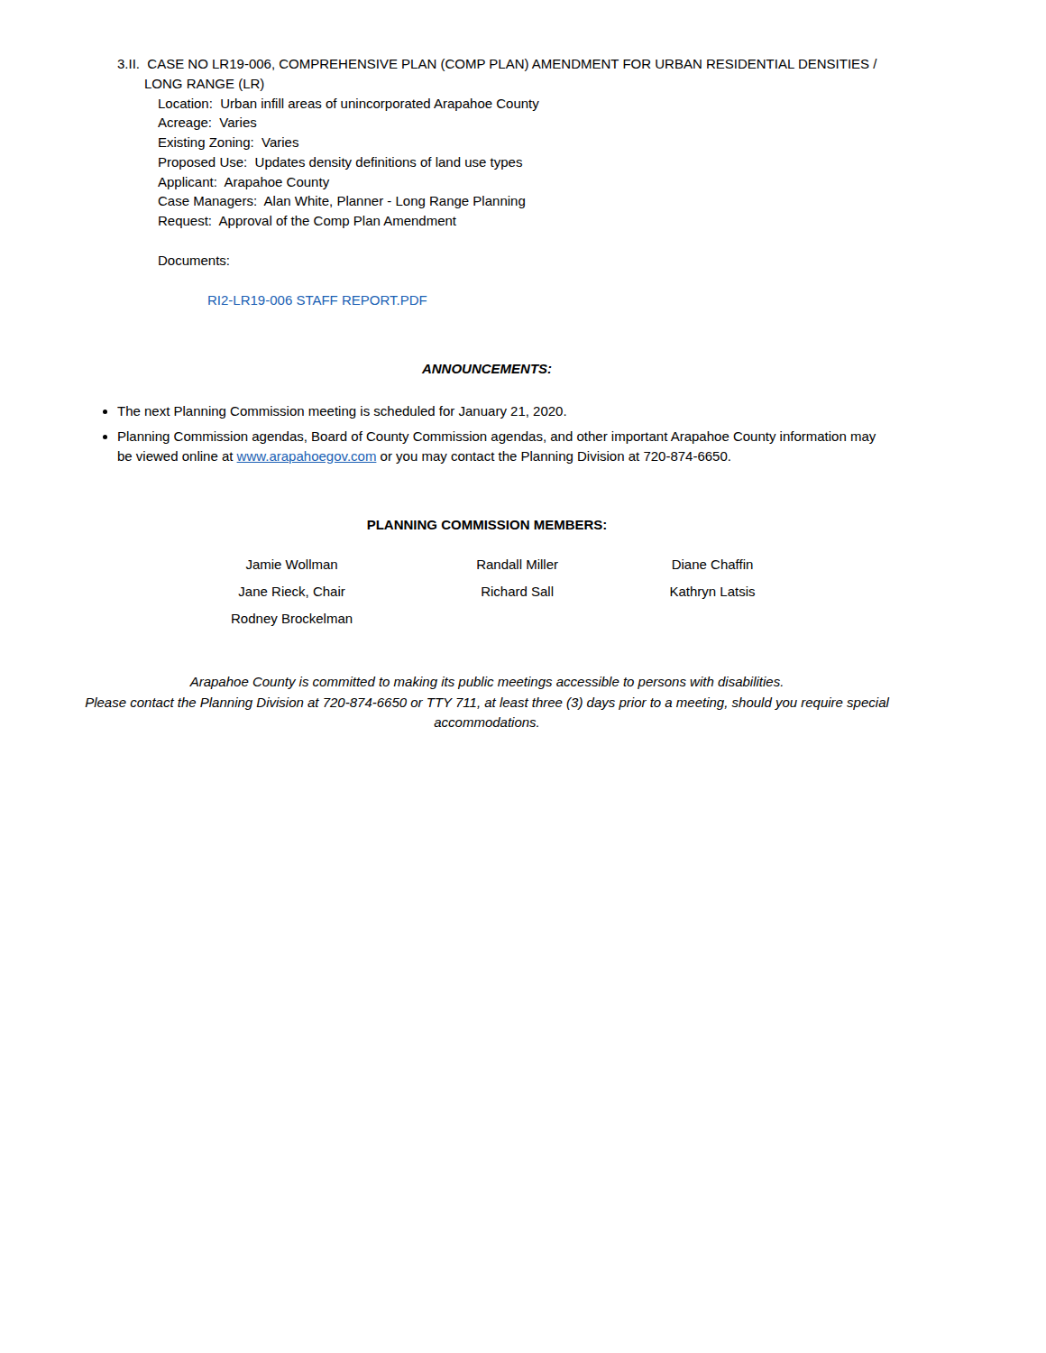3.II. CASE NO LR19-006, COMPREHENSIVE PLAN (COMP PLAN) AMENDMENT FOR URBAN RESIDENTIAL DENSITIES / LONG RANGE (LR)
Location: Urban infill areas of unincorporated Arapahoe County
Acreage: Varies
Existing Zoning: Varies
Proposed Use: Updates density definitions of land use types
Applicant: Arapahoe County
Case Managers: Alan White, Planner - Long Range Planning
Request: Approval of the Comp Plan Amendment
Documents:
RI2-LR19-006 STAFF REPORT.PDF
ANNOUNCEMENTS:
The next Planning Commission meeting is scheduled for January 21, 2020.
Planning Commission agendas, Board of County Commission agendas, and other important Arapahoe County information may be viewed online at www.arapahoegov.com or you may contact the Planning Division at 720-874-6650.
PLANNING COMMISSION MEMBERS:
| Jamie Wollman | Randall Miller | Diane Chaffin |
| Jane Rieck, Chair | Richard Sall | Kathryn Latsis |
| Rodney Brockelman | | |
Arapahoe County is committed to making its public meetings accessible to persons with disabilities.
Please contact the Planning Division at 720-874-6650 or TTY 711, at least three (3) days prior to a meeting, should you require special accommodations.